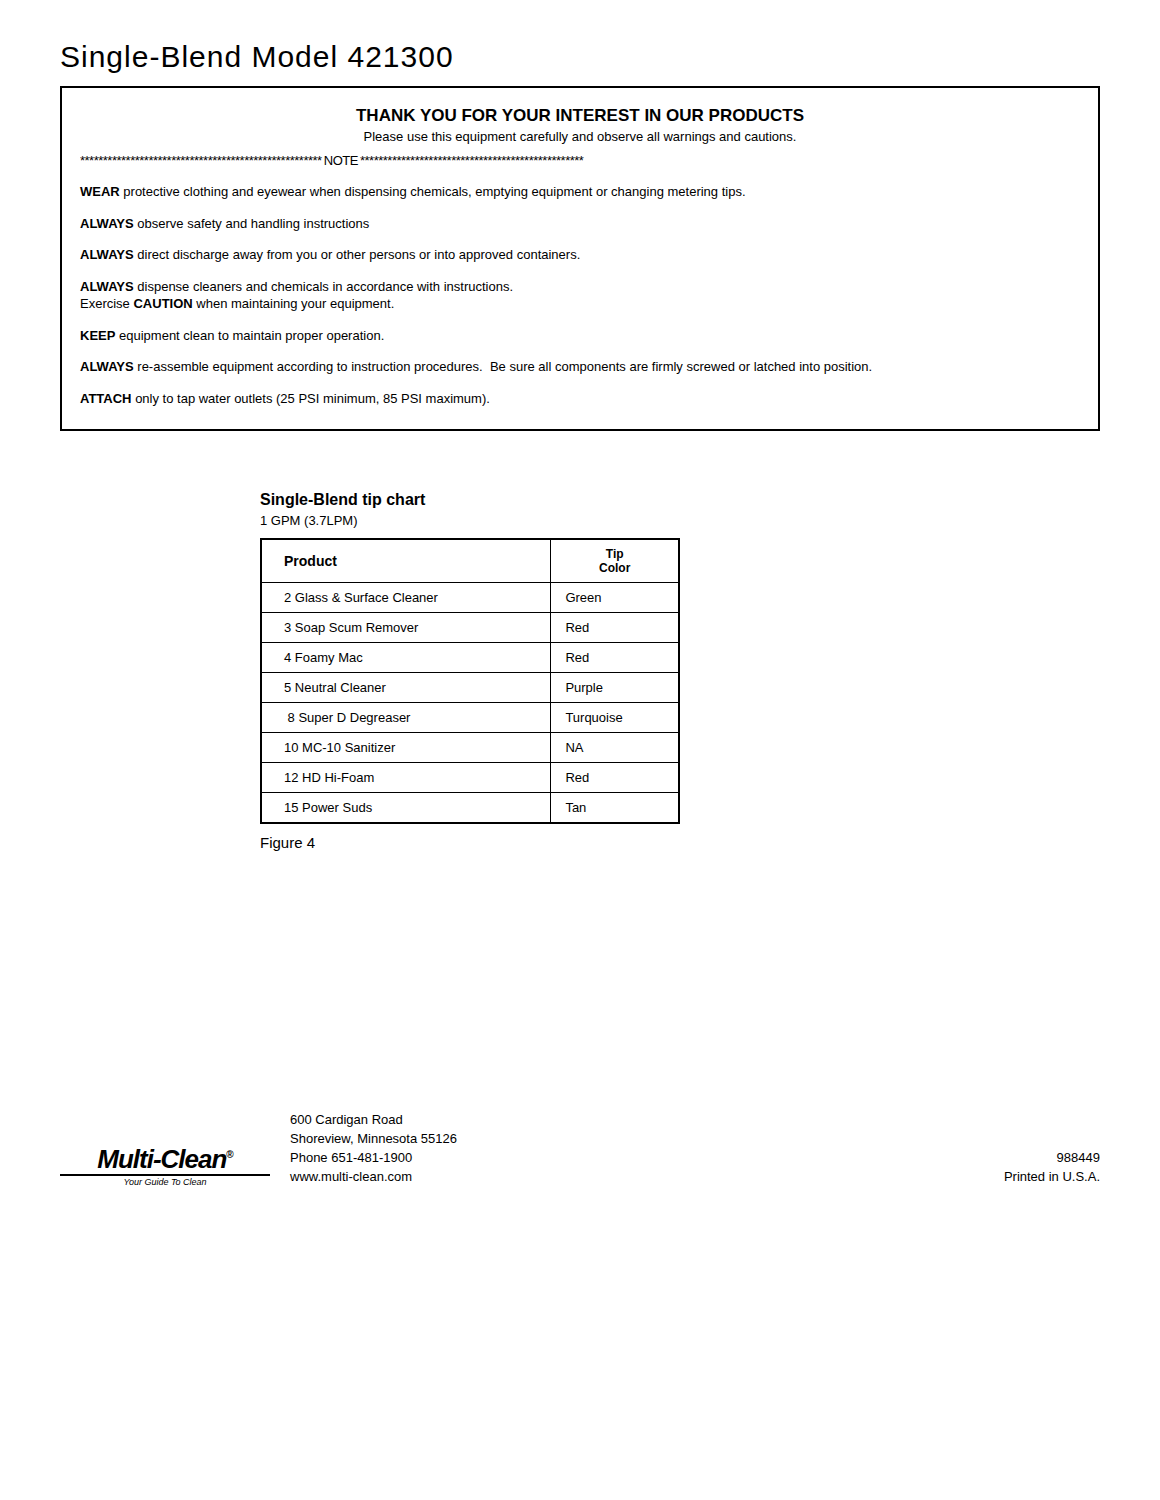Single-Blend Model 421300
THANK YOU FOR YOUR INTEREST IN OUR PRODUCTS
Please use this equipment carefully and observe all warnings and cautions.
***************************************************** NOTE *************************************************
WEAR protective clothing and eyewear when dispensing chemicals, emptying equipment or changing metering tips.
ALWAYS observe safety and handling instructions
ALWAYS direct discharge away from you or other persons or into approved containers.
ALWAYS dispense cleaners and chemicals in accordance with instructions.
Exercise CAUTION when maintaining your equipment.
KEEP equipment clean to maintain proper operation.
ALWAYS re-assemble equipment according to instruction procedures. Be sure all components are firmly screwed or latched into position.
ATTACH only to tap water outlets (25 PSI minimum, 85 PSI maximum).
Single-Blend tip chart
1 GPM (3.7LPM)
| Product | Tip Color |
| --- | --- |
| 2 Glass & Surface Cleaner | Green |
| 3 Soap Scum Remover | Red |
| 4 Foamy Mac | Red |
| 5 Neutral Cleaner | Purple |
| 8 Super D Degreaser | Turquoise |
| 10 MC-10 Sanitizer | NA |
| 12 HD Hi-Foam | Red |
| 15 Power Suds | Tan |
Figure 4
Multi-Clean®
Your Guide To Clean
600 Cardigan Road
Shoreview, Minnesota 55126
Phone 651-481-1900
www.multi-clean.com
988449
Printed in U.S.A.